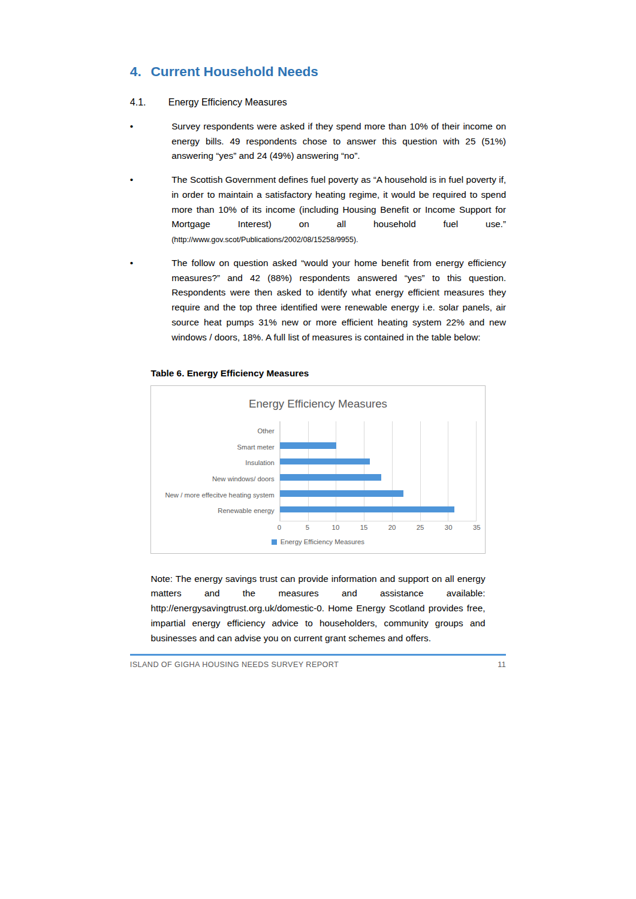4. Current Household Needs
4.1. Energy Efficiency Measures
Survey respondents were asked if they spend more than 10% of their income on energy bills. 49 respondents chose to answer this question with 25 (51%) answering “yes” and 24 (49%) answering “no”.
The Scottish Government defines fuel poverty as “A household is in fuel poverty if, in order to maintain a satisfactory heating regime, it would be required to spend more than 10% of its income (including Housing Benefit or Income Support for Mortgage Interest) on all household fuel use.” (http://www.gov.scot/Publications/2002/08/15258/9955).
The follow on question asked “would your home benefit from energy efficiency measures?” and 42 (88%) respondents answered “yes” to this question. Respondents were then asked to identify what energy efficient measures they require and the top three identified were renewable energy i.e. solar panels, air source heat pumps 31% new or more efficient heating system 22% and new windows / doors, 18%. A full list of measures is contained in the table below:
Table 6. Energy Efficiency Measures
Energy Efficiency Measures
Other
Smart meter
Insulation
New windows/ doors
New / more effecitve heating system
Renewable energy
0 5 10 15 20 25 30 35
Energy Efficiency Measures
Note: The energy savings trust can provide information and support on all energy matters and the measures and assistance available: http://energysavingtrust.org.uk/domestic-0. Home Energy Scotland provides free, impartial energy efficiency advice to householders, community groups and businesses and can advise you on current grant schemes and offers.
ISLAND OF GIGHA HOUSING NEEDS SURVEY REPORT 11